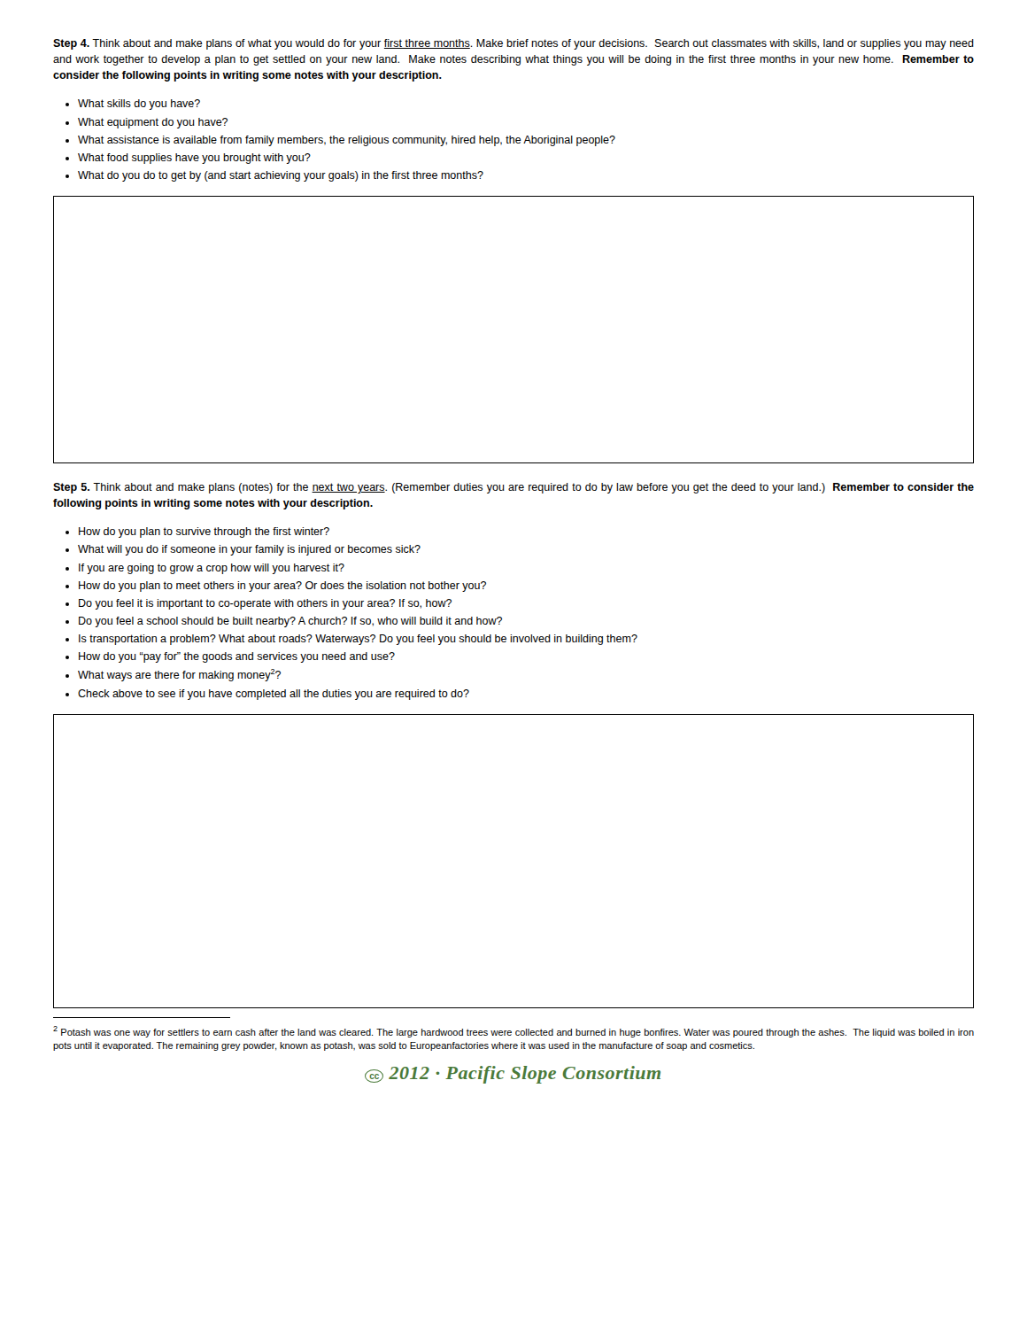Step 4. Think about and make plans of what you would do for your first three months. Make brief notes of your decisions. Search out classmates with skills, land or supplies you may need and work together to develop a plan to get settled on your new land. Make notes describing what things you will be doing in the first three months in your new home. Remember to consider the following points in writing some notes with your description.
What skills do you have?
What equipment do you have?
What assistance is available from family members, the religious community, hired help, the Aboriginal people?
What food supplies have you brought with you?
What do you do to get by (and start achieving your goals) in the first three months?
Step 5. Think about and make plans (notes) for the next two years. (Remember duties you are required to do by law before you get the deed to your land.) Remember to consider the following points in writing some notes with your description.
How do you plan to survive through the first winter?
What will you do if someone in your family is injured or becomes sick?
If you are going to grow a crop how will you harvest it?
How do you plan to meet others in your area? Or does the isolation not bother you?
Do you feel it is important to co-operate with others in your area? If so, how?
Do you feel a school should be built nearby? A church? If so, who will build it and how?
Is transportation a problem? What about roads? Waterways? Do you feel you should be involved in building them?
How do you “pay for” the goods and services you need and use?
What ways are there for making money2?
Check above to see if you have completed all the duties you are required to do?
2 Potash was one way for settlers to earn cash after the land was cleared. The large hardwood trees were collected and burned in huge bonfires. Water was poured through the ashes. The liquid was boiled in iron pots until it evaporated. The remaining grey powder, known as potash, was sold to Europeanfactories where it was used in the manufacture of soap and cosmetics.
cc 2012 · Pacific Slope Consortium